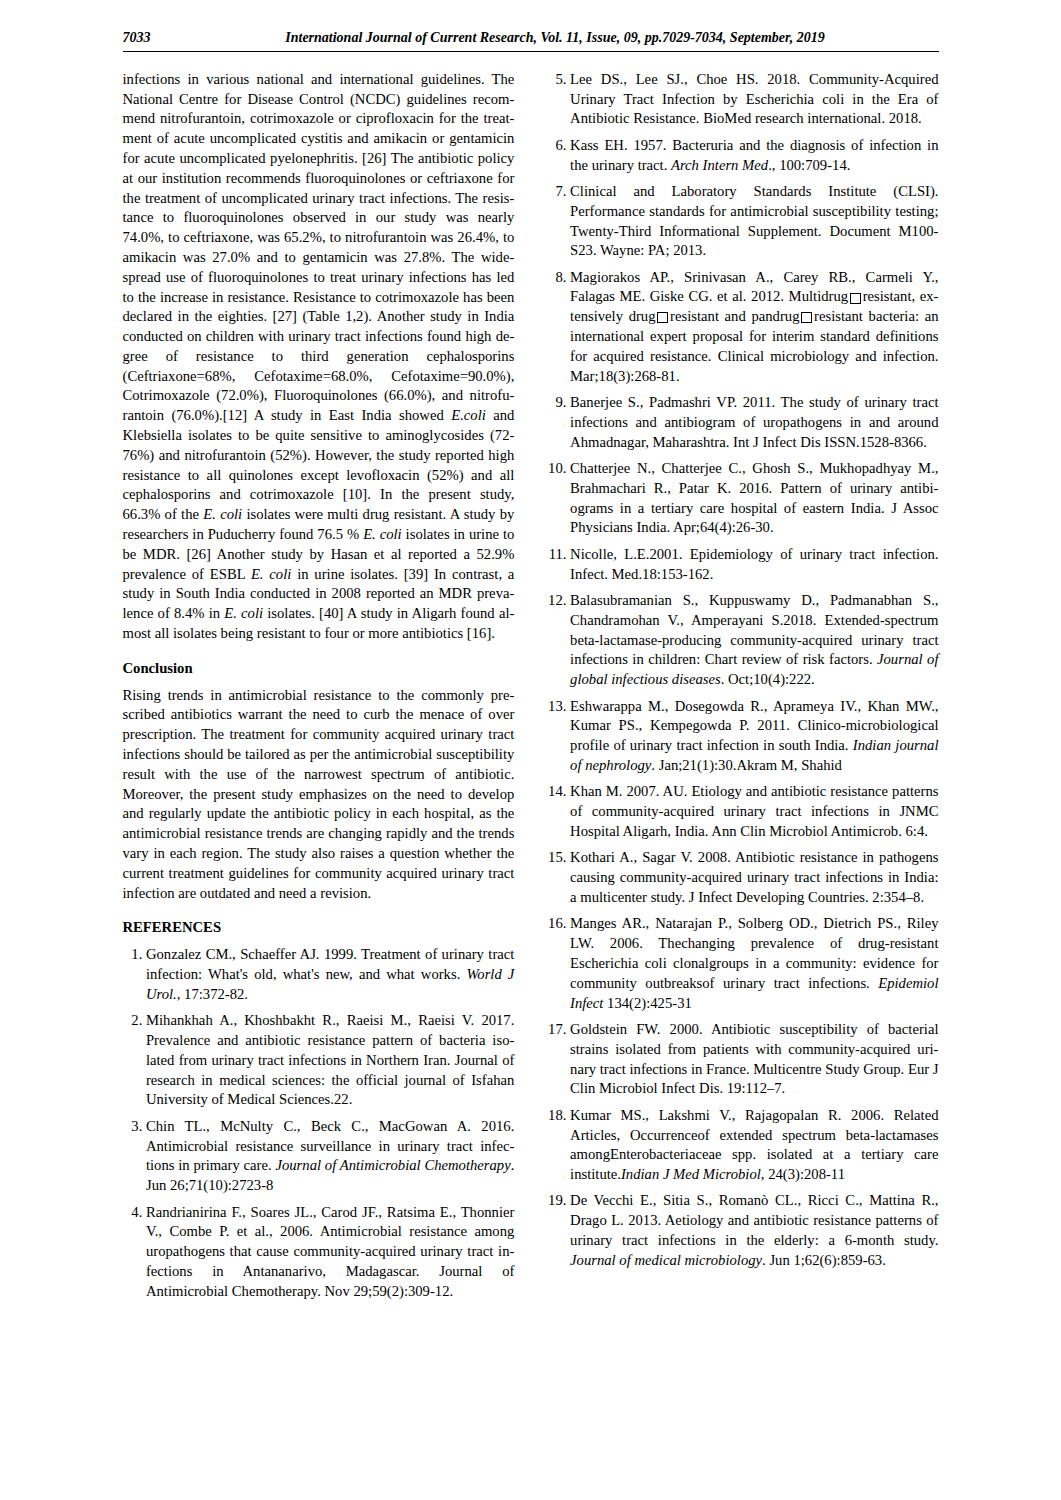7033 International Journal of Current Research, Vol. 11, Issue, 09, pp.7029-7034, September, 2019
infections in various national and international guidelines. The National Centre for Disease Control (NCDC) guidelines recommend nitrofurantoin, cotrimoxazole or ciprofloxacin for the treatment of acute uncomplicated cystitis and amikacin or gentamicin for acute uncomplicated pyelonephritis. [26] The antibiotic policy at our institution recommends fluoroquinolones or ceftriaxone for the treatment of uncomplicated urinary tract infections. The resistance to fluoroquinolones observed in our study was nearly 74.0%, to ceftriaxone, was 65.2%, to nitrofurantoin was 26.4%, to amikacin was 27.0% and to gentamicin was 27.8%. The widespread use of fluoroquinolones to treat urinary infections has led to the increase in resistance. Resistance to cotrimoxazole has been declared in the eighties. [27] (Table 1,2). Another study in India conducted on children with urinary tract infections found high degree of resistance to third generation cephalosporins (Ceftriaxone=68%, Cefotaxime=68.0%, Cefotaxime=90.0%), Cotrimoxazole (72.0%), Fluoroquinolones (66.0%), and nitrofurantoin (76.0%).[12] A study in East India showed E.coli and Klebsiella isolates to be quite sensitive to aminoglycosides (72-76%) and nitrofurantoin (52%). However, the study reported high resistance to all quinolones except levofloxacin (52%) and all cephalosporins and cotrimoxazole [10]. In the present study, 66.3% of the E. coli isolates were multi drug resistant. A study by researchers in Puducherry found 76.5 % E. coli isolates in urine to be MDR. [26] Another study by Hasan et al reported a 52.9% prevalence of ESBL E. coli in urine isolates. [39] In contrast, a study in South India conducted in 2008 reported an MDR prevalence of 8.4% in E. coli isolates. [40] A study in Aligarh found almost all isolates being resistant to four or more antibiotics [16].
Conclusion
Rising trends in antimicrobial resistance to the commonly prescribed antibiotics warrant the need to curb the menace of over prescription. The treatment for community acquired urinary tract infections should be tailored as per the antimicrobial susceptibility result with the use of the narrowest spectrum of antibiotic. Moreover, the present study emphasizes on the need to develop and regularly update the antibiotic policy in each hospital, as the antimicrobial resistance trends are changing rapidly and the trends vary in each region. The study also raises a question whether the current treatment guidelines for community acquired urinary tract infection are outdated and need a revision.
REFERENCES
Gonzalez CM., Schaeffer AJ. 1999. Treatment of urinary tract infection: What's old, what's new, and what works. World J Urol., 17:372-82.
Mihankhah A., Khoshbakht R., Raeisi M., Raeisi V. 2017. Prevalence and antibiotic resistance pattern of bacteria isolated from urinary tract infections in Northern Iran. Journal of research in medical sciences: the official journal of Isfahan University of Medical Sciences.22.
Chin TL., McNulty C., Beck C., MacGowan A. 2016. Antimicrobial resistance surveillance in urinary tract infections in primary care. Journal of Antimicrobial Chemotherapy. Jun 26;71(10):2723-8
Randrianirina F., Soares JL., Carod JF., Ratsima E., Thonnier V., Combe P. et al., 2006. Antimicrobial resistance among uropathogens that cause community-acquired urinary tract infections in Antananarivo, Madagascar. Journal of Antimicrobial Chemotherapy. Nov 29;59(2):309-12.
Lee DS., Lee SJ., Choe HS. 2018. Community-Acquired Urinary Tract Infection by Escherichia coli in the Era of Antibiotic Resistance. BioMed research international. 2018.
Kass EH. 1957. Bacteruria and the diagnosis of infection in the urinary tract. Arch Intern Med., 100:709-14.
Clinical and Laboratory Standards Institute (CLSI). Performance standards for antimicrobial susceptibility testing; Twenty-Third Informational Supplement. Document M100-S23. Wayne: PA; 2013.
Magiorakos AP., Srinivasan A., Carey RB., Carmeli Y., Falagas ME. Giske CG. et al. 2012. Multidrug resistant, extensively drug resistant and pandrug resistant bacteria: an international expert proposal for interim standard definitions for acquired resistance. Clinical microbiology and infection. Mar;18(3):268-81.
Banerjee S., Padmashri VP. 2011. The study of urinary tract infections and antibiogram of uropathogens in and around Ahmadnagar, Maharashtra. Int J Infect Dis ISSN.1528-8366.
Chatterjee N., Chatterjee C., Ghosh S., Mukhopadhyay M., Brahmachari R., Patar K. 2016. Pattern of urinary antibiograms in a tertiary care hospital of eastern India. J Assoc Physicians India. Apr;64(4):26-30.
Nicolle, L.E.2001. Epidemiology of urinary tract infection. Infect. Med.18:153-162.
Balasubramanian S., Kuppuswamy D., Padmanabhan S., Chandramohan V., Amperayani S.2018. Extended-spectrum beta-lactamase-producing community-acquired urinary tract infections in children: Chart review of risk factors. Journal of global infectious diseases. Oct;10(4):222.
Eshwarappa M., Dosegowda R., Aprameya IV., Khan MW., Kumar PS., Kempegowda P. 2011. Clinico-microbiological profile of urinary tract infection in south India. Indian journal of nephrology. Jan;21(1):30.Akram M, Shahid
Khan M. 2007. AU. Etiology and antibiotic resistance patterns of community-acquired urinary tract infections in JNMC Hospital Aligarh, India. Ann Clin Microbiol Antimicrob. 6:4.
Kothari A., Sagar V. 2008. Antibiotic resistance in pathogens causing community-acquired urinary tract infections in India: a multicenter study. J Infect Developing Countries. 2:354–8.
Manges AR., Natarajan P., Solberg OD., Dietrich PS., Riley LW. 2006. Thechanging prevalence of drug-resistant Escherichia coli clonalgroups in a community: evidence for community outbreaksof urinary tract infections. Epidemiol Infect 134(2):425-31
Goldstein FW. 2000. Antibiotic susceptibility of bacterial strains isolated from patients with community-acquired urinary tract infections in France. Multicentre Study Group. Eur J Clin Microbiol Infect Dis. 19:112–7.
Kumar MS., Lakshmi V., Rajagopalan R. 2006. Related Articles, Occurrenceof extended spectrum beta-lactamases amongEnterobacteriaceae spp. isolated at a tertiary care institute.Indian J Med Microbiol, 24(3):208-11
De Vecchi E., Sitia S., Romanò CL., Ricci C., Mattina R., Drago L. 2013. Aetiology and antibiotic resistance patterns of urinary tract infections in the elderly: a 6-month study. Journal of medical microbiology. Jun 1;62(6):859-63.